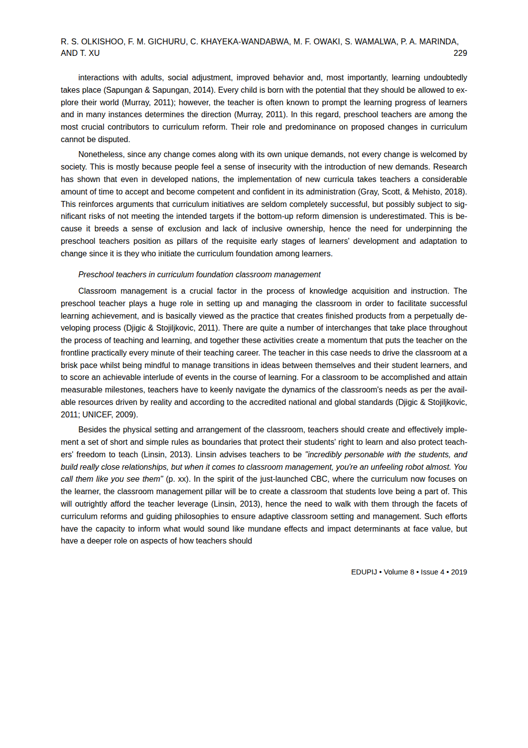R. S. OLKISHOO, F. M. GICHURU, C. KHAYEKA-WANDABWA, M. F. OWAKI, S. WAMALWA, P. A. MARINDA, and T. XU 229
interactions with adults, social adjustment, improved behavior and, most importantly, learning undoubtedly takes place (Sapungan & Sapungan, 2014). Every child is born with the potential that they should be allowed to explore their world (Murray, 2011); however, the teacher is often known to prompt the learning progress of learners and in many instances determines the direction (Murray, 2011). In this regard, preschool teachers are among the most crucial contributors to curriculum reform. Their role and predominance on proposed changes in curriculum cannot be disputed.
Nonetheless, since any change comes along with its own unique demands, not every change is welcomed by society. This is mostly because people feel a sense of insecurity with the introduction of new demands. Research has shown that even in developed nations, the implementation of new curricula takes teachers a considerable amount of time to accept and become competent and confident in its administration (Gray, Scott, & Mehisto, 2018). This reinforces arguments that curriculum initiatives are seldom completely successful, but possibly subject to significant risks of not meeting the intended targets if the bottom-up reform dimension is underestimated. This is because it breeds a sense of exclusion and lack of inclusive ownership, hence the need for underpinning the preschool teachers position as pillars of the requisite early stages of learners' development and adaptation to change since it is they who initiate the curriculum foundation among learners.
Preschool teachers in curriculum foundation classroom management
Classroom management is a crucial factor in the process of knowledge acquisition and instruction. The preschool teacher plays a huge role in setting up and managing the classroom in order to facilitate successful learning achievement, and is basically viewed as the practice that creates finished products from a perpetually developing process (Djigic & Stojiljkovic, 2011). There are quite a number of interchanges that take place throughout the process of teaching and learning, and together these activities create a momentum that puts the teacher on the frontline practically every minute of their teaching career. The teacher in this case needs to drive the classroom at a brisk pace whilst being mindful to manage transitions in ideas between themselves and their student learners, and to score an achievable interlude of events in the course of learning. For a classroom to be accomplished and attain measurable milestones, teachers have to keenly navigate the dynamics of the classroom's needs as per the available resources driven by reality and according to the accredited national and global standards (Djigic & Stojiljkovic, 2011; UNICEF, 2009).
Besides the physical setting and arrangement of the classroom, teachers should create and effectively implement a set of short and simple rules as boundaries that protect their students' right to learn and also protect teachers' freedom to teach (Linsin, 2013). Linsin advises teachers to be "incredibly personable with the students, and build really close relationships, but when it comes to classroom management, you're an unfeeling robot almost. You call them like you see them" (p. xx). In the spirit of the just-launched CBC, where the curriculum now focuses on the learner, the classroom management pillar will be to create a classroom that students love being a part of. This will outrightly afford the teacher leverage (Linsin, 2013), hence the need to walk with them through the facets of curriculum reforms and guiding philosophies to ensure adaptive classroom setting and management. Such efforts have the capacity to inform what would sound like mundane effects and impact determinants at face value, but have a deeper role on aspects of how teachers should
EDUPIJ • Volume 8 • Issue 4 • 2019